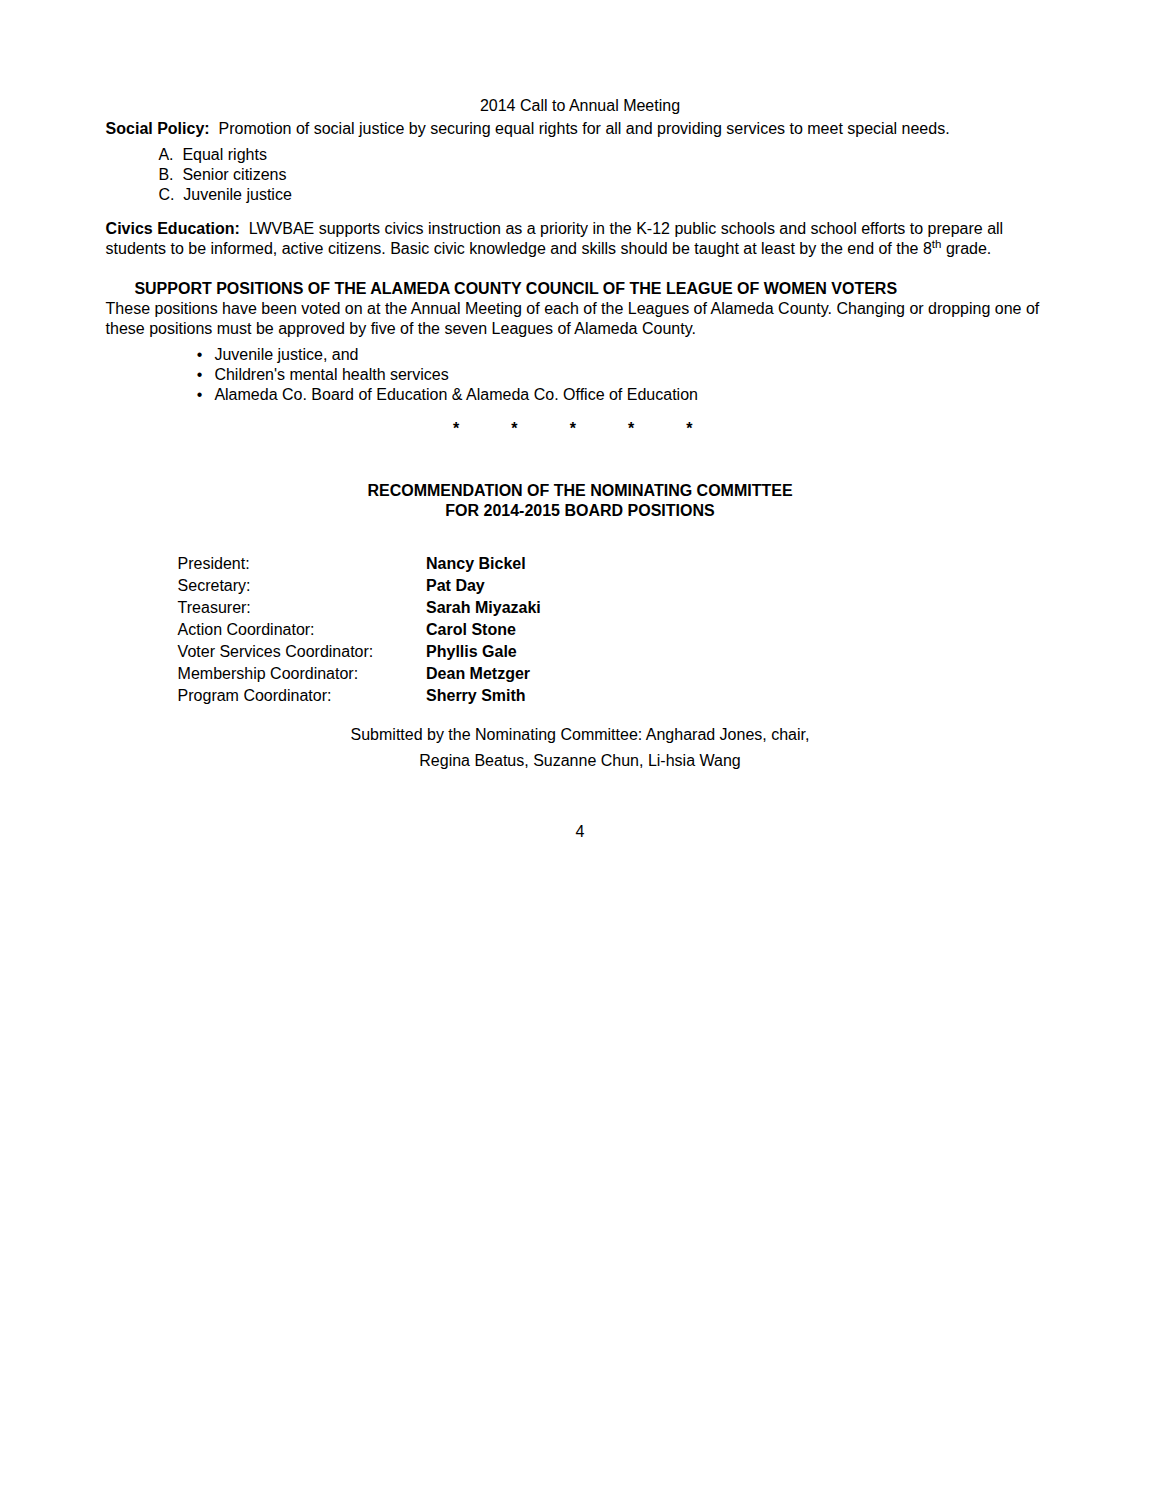2014 Call to Annual Meeting
Social Policy: Promotion of social justice by securing equal rights for all and providing services to meet special needs.
A. Equal rights
B. Senior citizens
C. Juvenile justice
Civics Education: LWVBAE supports civics instruction as a priority in the K-12 public schools and school efforts to prepare all students to be informed, active citizens. Basic civic knowledge and skills should be taught at least by the end of the 8th grade.
SUPPORT POSITIONS OF THE ALAMEDA COUNTY COUNCIL OF THE LEAGUE OF WOMEN VOTERS
These positions have been voted on at the Annual Meeting of each of the Leagues of Alameda County. Changing or dropping one of these positions must be approved by five of the seven Leagues of Alameda County.
Juvenile justice, and
Children's mental health services
Alameda Co. Board of Education & Alameda Co. Office of Education
* * * * *
RECOMMENDATION OF THE NOMINATING COMMITTEE
FOR 2014-2015 BOARD POSITIONS
| President: | Nancy Bickel |
| Secretary: | Pat Day |
| Treasurer: | Sarah Miyazaki |
| Action Coordinator: | Carol Stone |
| Voter Services Coordinator: | Phyllis Gale |
| Membership Coordinator: | Dean Metzger |
| Program Coordinator: | Sherry Smith |
Submitted by the Nominating Committee: Angharad Jones, chair,
Regina Beatus, Suzanne Chun, Li-hsia Wang
4